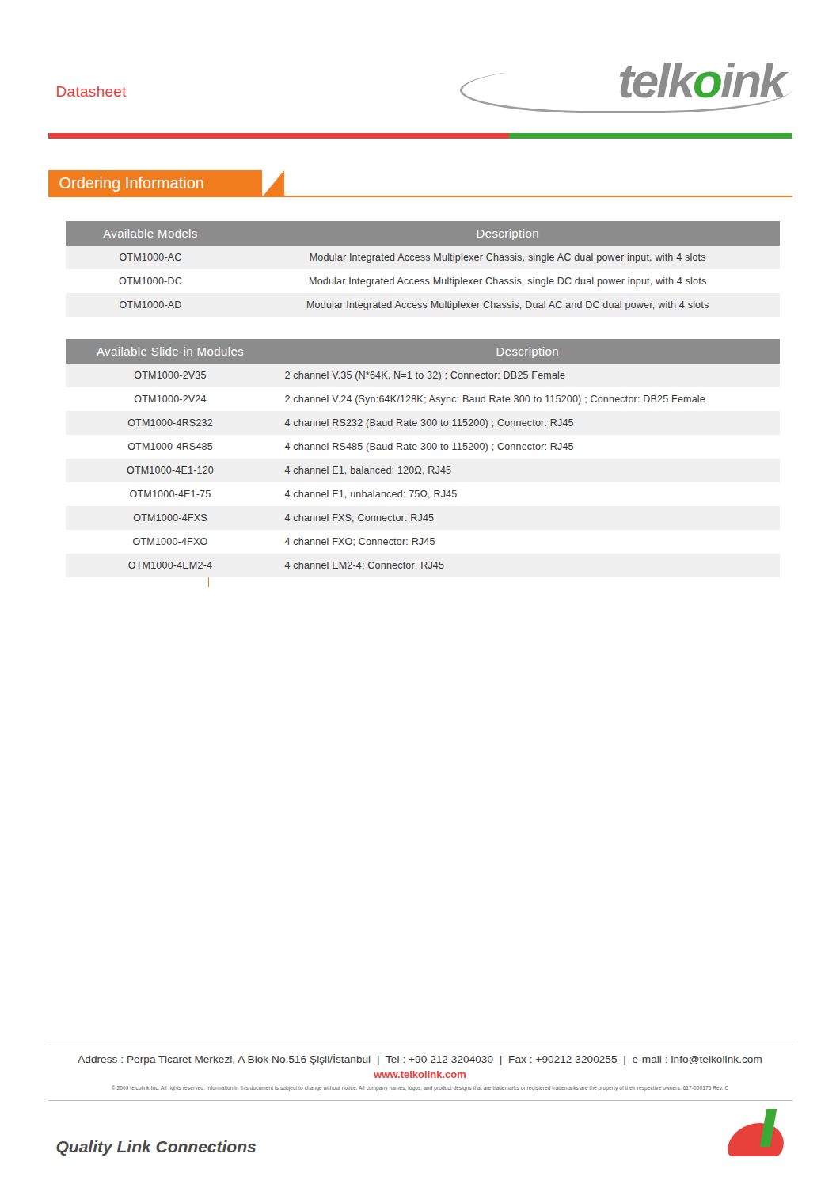Datasheet
telkoink
Ordering Information
| Available Models | Description |
| --- | --- |
| OTM1000-AC | Modular Integrated Access Multiplexer Chassis, single AC dual power input, with 4 slots |
| OTM1000-DC | Modular Integrated Access Multiplexer Chassis, single DC dual power input, with 4 slots |
| OTM1000-AD | Modular Integrated Access Multiplexer Chassis, Dual AC and DC dual power, with 4 slots |
| Available Slide-in Modules | Description |
| --- | --- |
| OTM1000-2V35 | 2 channel V.35 (N*64K, N=1 to 32) ; Connector: DB25 Female |
| OTM1000-2V24 | 2 channel V.24 (Syn:64K/128K; Async: Baud Rate 300 to 115200) ; Connector: DB25 Female |
| OTM1000-4RS232 | 4 channel RS232 (Baud Rate 300 to 115200) ; Connector: RJ45 |
| OTM1000-4RS485 | 4 channel RS485 (Baud Rate 300 to 115200) ; Connector: RJ45 |
| OTM1000-4E1-120 | 4 channel E1, balanced: 120Ω, RJ45 |
| OTM1000-4E1-75 | 4 channel E1, unbalanced: 75Ω, RJ45 |
| OTM1000-4FXS | 4 channel FXS; Connector: RJ45 |
| OTM1000-4FXO | 4 channel FXO; Connector: RJ45 |
| OTM1000-4EM2-4 | 4 channel EM2-4; Connector: RJ45 |
Address : Perpa Ticaret Merkezi, A Blok No.516 Şişli/İstanbul | Tel : +90 212 3204030 | Fax : +90212 3200255 | e-mail : info@telkolink.com
www.telkolink.com
© 2009 telcolink Inc. All rights reserved. Information in this document is subject to change without notice. All company names, logos, and product designs that are trademarks or registered trademarks are the property of their respective owners. 617-000175 Rev. C
Quality Link Connections